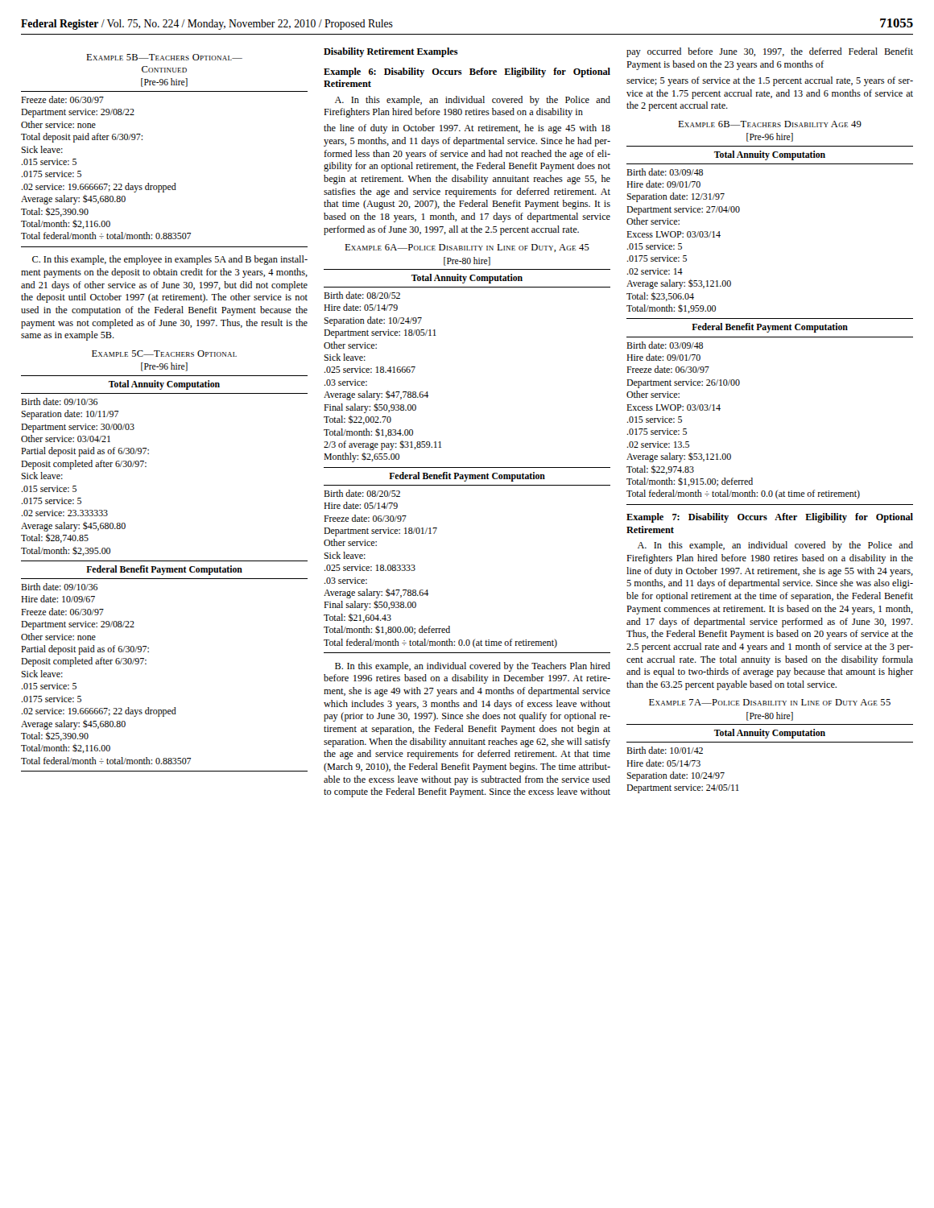Federal Register / Vol. 75, No. 224 / Monday, November 22, 2010 / Proposed Rules
71055
Example 5B—Teachers Optional—Continued
[Pre-96 hire]
Freeze date: 06/30/97
Department service: 29/08/22
Other service: none
Total deposit paid after 6/30/97:
Sick leave:
.015 service: 5
.0175 service: 5
.02 service: 19.666667; 22 days dropped
Average salary: $45,680.80
Total: $25,390.90
Total/month: $2,116.00
Total federal/month ÷ total/month: 0.883507
C. In this example, the employee in examples 5A and B began installment payments on the deposit to obtain credit for the 3 years, 4 months, and 21 days of other service as of June 30, 1997, but did not complete the deposit until October 1997 (at retirement). The other service is not used in the computation of the Federal Benefit Payment because the payment was not completed as of June 30, 1997. Thus, the result is the same as in example 5B.
Example 5C—Teachers Optional
[Pre-96 hire]
Total Annuity Computation
Birth date: 09/10/36
Separation date: 10/11/97
Department service: 30/00/03
Other service: 03/04/21
Partial deposit paid as of 6/30/97:
Deposit completed after 6/30/97:
Sick leave:
.015 service: 5
.0175 service: 5
.02 service: 23.333333
Average salary: $45,680.80
Total: $28,740.85
Total/month: $2,395.00
Federal Benefit Payment Computation
Birth date: 09/10/36
Hire date: 10/09/67
Freeze date: 06/30/97
Department service: 29/08/22
Other service: none
Partial deposit paid as of 6/30/97:
Deposit completed after 6/30/97:
Sick leave:
.015 service: 5
.0175 service: 5
.02 service: 19.666667; 22 days dropped
Average salary: $45,680.80
Total: $25,390.90
Total/month: $2,116.00
Total federal/month ÷ total/month: 0.883507
Disability Retirement Examples
Example 6: Disability Occurs Before Eligibility for Optional Retirement
A. In this example, an individual covered by the Police and Firefighters Plan hired before 1980 retires based on a disability in
the line of duty in October 1997. At retirement, he is age 45 with 18 years, 5 months, and 11 days of departmental service. Since he had performed less than 20 years of service and had not reached the age of eligibility for an optional retirement, the Federal Benefit Payment does not begin at retirement. When the disability annuitant reaches age 55, he satisfies the age and service requirements for deferred retirement. At that time (August 20, 2007), the Federal Benefit Payment begins. It is based on the 18 years, 1 month, and 17 days of departmental service performed as of June 30, 1997, all at the 2.5 percent accrual rate.
Example 6A—Police Disability in Line of Duty, Age 45
[Pre-80 hire]
Total Annuity Computation
Birth date: 08/20/52
Hire date: 05/14/79
Separation date: 10/24/97
Department service: 18/05/11
Other service:
Sick leave:
.025 service: 18.416667
.03 service:
Average salary: $47,788.64
Final salary: $50,938.00
Total: $22,002.70
Total/month: $1,834.00
2/3 of average pay: $31,859.11
Monthly: $2,655.00
Federal Benefit Payment Computation
Birth date: 08/20/52
Hire date: 05/14/79
Freeze date: 06/30/97
Department service: 18/01/17
Other service:
Sick leave:
.025 service: 18.083333
.03 service:
Average salary: $47,788.64
Final salary: $50,938.00
Total: $21,604.43
Total/month: $1,800.00; deferred
Total federal/month ÷ total/month: 0.0 (at time of retirement)
B. In this example, an individual covered by the Teachers Plan hired before 1996 retires based on a disability in December 1997. At retirement, she is age 49 with 27 years and 4 months of departmental service which includes 3 years, 3 months and 14 days of excess leave without pay (prior to June 30, 1997). Since she does not qualify for optional retirement at separation, the Federal Benefit Payment does not begin at separation. When the disability annuitant reaches age 62, she will satisfy the age and service requirements for deferred retirement. At that time (March 9, 2010), the Federal Benefit Payment begins. The time attributable to the excess leave without pay is subtracted from the service used to compute the Federal Benefit Payment. Since the excess leave without pay occurred before June 30, 1997, the deferred Federal Benefit Payment is based on the 23 years and 6 months of
service; 5 years of service at the 1.5 percent accrual rate, 5 years of service at the 1.75 percent accrual rate, and 13 and 6 months of service at the 2 percent accrual rate.
Example 6B—Teachers Disability Age 49
[Pre-96 hire]
Total Annuity Computation
Birth date: 03/09/48
Hire date: 09/01/70
Separation date: 12/31/97
Department service: 27/04/00
Other service:
Excess LWOP: 03/03/14
.015 service: 5
.0175 service: 5
.02 service: 14
Average salary: $53,121.00
Total: $23,506.04
Total/month: $1,959.00
Federal Benefit Payment Computation
Birth date: 03/09/48
Hire date: 09/01/70
Freeze date: 06/30/97
Department service: 26/10/00
Other service:
Excess LWOP: 03/03/14
.015 service: 5
.0175 service: 5
.02 service: 13.5
Average salary: $53,121.00
Total: $22,974.83
Total/month: $1,915.00; deferred
Total federal/month ÷ total/month: 0.0 (at time of retirement)
Example 7: Disability Occurs After Eligibility for Optional Retirement
A. In this example, an individual covered by the Police and Firefighters Plan hired before 1980 retires based on a disability in the line of duty in October 1997. At retirement, she is age 55 with 24 years, 5 months, and 11 days of departmental service. Since she was also eligible for optional retirement at the time of separation, the Federal Benefit Payment commences at retirement. It is based on the 24 years, 1 month, and 17 days of departmental service performed as of June 30, 1997. Thus, the Federal Benefit Payment is based on 20 years of service at the 2.5 percent accrual rate and 4 years and 1 month of service at the 3 percent accrual rate. The total annuity is based on the disability formula and is equal to two-thirds of average pay because that amount is higher than the 63.25 percent payable based on total service.
Example 7A—Police Disability in Line of Duty Age 55
[Pre-80 hire]
Total Annuity Computation
Birth date: 10/01/42
Hire date: 05/14/73
Separation date: 10/24/97
Department service: 24/05/11